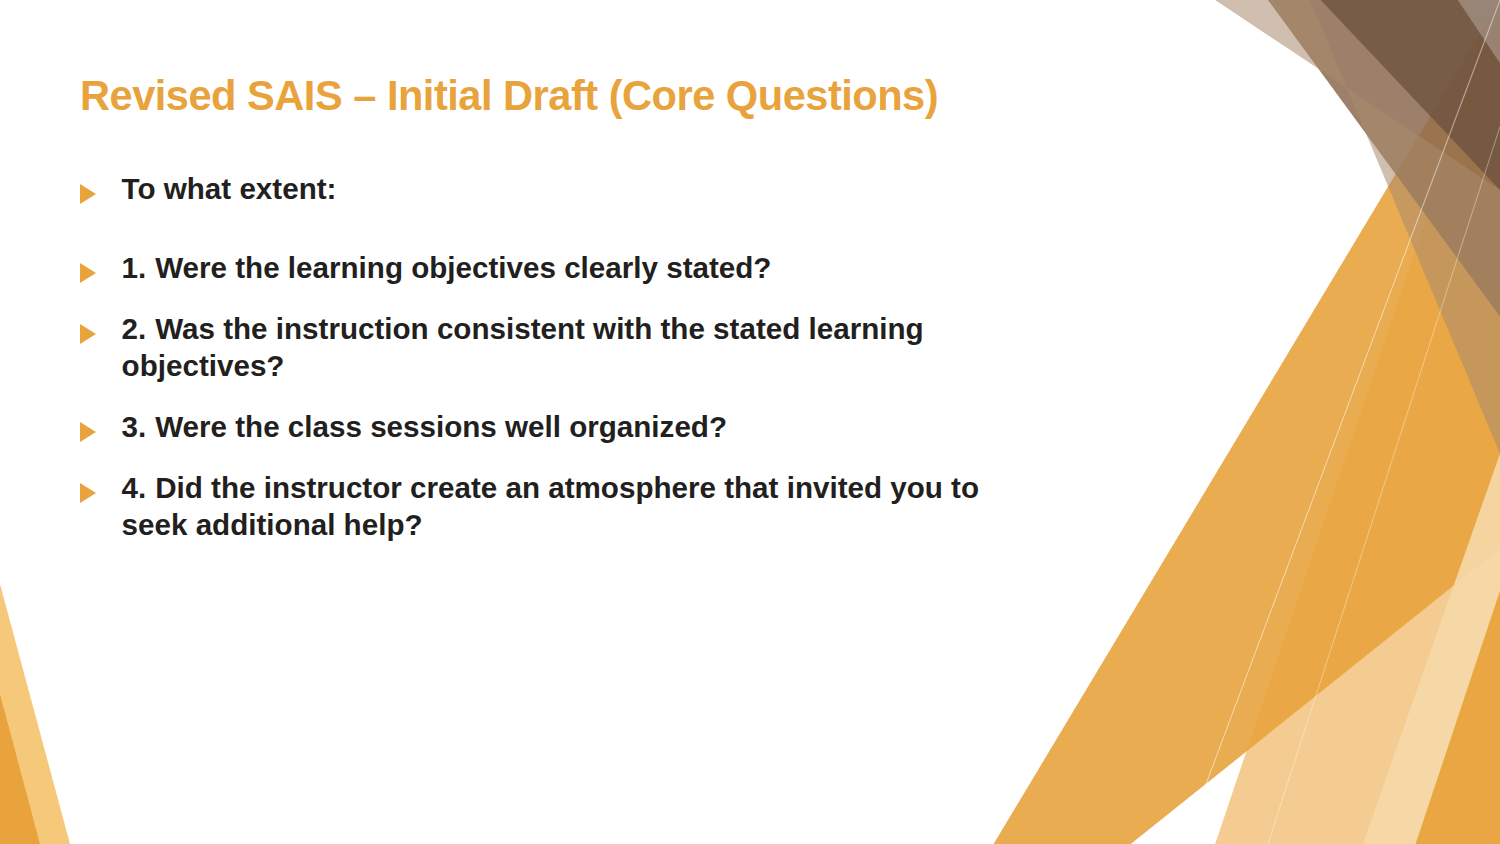Revised SAIS – Initial Draft (Core Questions)
To what extent:
1. Were the learning objectives clearly stated?
2. Was the instruction consistent with the stated learning objectives?
3. Were the class sessions well organized?
4. Did the instructor create an atmosphere that invited you to seek additional help?